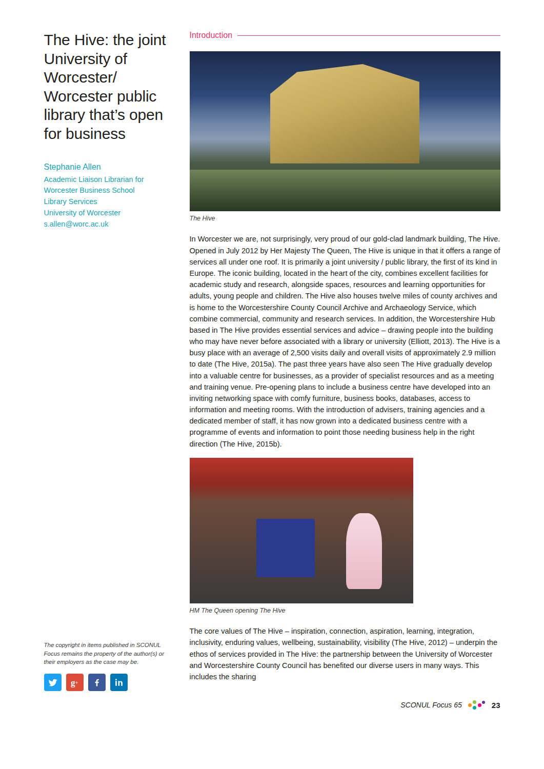The Hive: the joint University of Worcester/ Worcester public library that’s open for business
Stephanie Allen Academic Liaison Librarian for Worcester Business School
Library Services
University of Worcester
s.allen@worc.ac.uk
The copyright in items published in SCONUL Focus remains the property of the author(s) or their employers as the case may be.
g+
Introduction
The Hive
In Worcester we are, not surprisingly, very proud of our gold-clad landmark building, The Hive. Opened in July 2012 by Her Majesty The Queen, The Hive is unique in that it offers a range of services all under one roof. It is primarily a joint university / public library, the first of its kind in Europe. The iconic building, located in the heart of the city, combines excellent facilities for academic study and research, alongside spaces, resources and learning opportunities for adults, young people and children. The Hive also houses twelve miles of county archives and is home to the Worcestershire County Council Archive and Archaeology Service, which combine commercial, community and research services. In addition, the Worcestershire Hub based in The Hive provides essential services and advice – drawing people into the building who may have never before associated with a library or university (Elliott, 2013). The Hive is a busy place with an average of 2,500 visits daily and overall visits of approximately 2.9 million to date (The Hive, 2015a). The past three years have also seen The Hive gradually develop into a valuable centre for businesses, as a provider of specialist resources and as a meeting and training venue. Pre-opening plans to include a business centre have developed into an inviting networking space with comfy furniture, business books, databases, access to information and meeting rooms. With the introduction of advisers, training agencies and a dedicated member of staff, it has now grown into a dedicated business centre with a programme of events and information to point those needing business help in the right direction (The Hive, 2015b).
HM The Queen opening The Hive
The core values of The Hive – inspiration, connection, aspiration, learning, integration, inclusivity, enduring values, wellbeing, sustainability, visibility (The Hive, 2012) – underpin the ethos of services provided in The Hive: the partnership between the University of Worcester and Worcestershire County Council has benefited our diverse users in many ways. This includes the sharing
SCONUL Focus 65 23